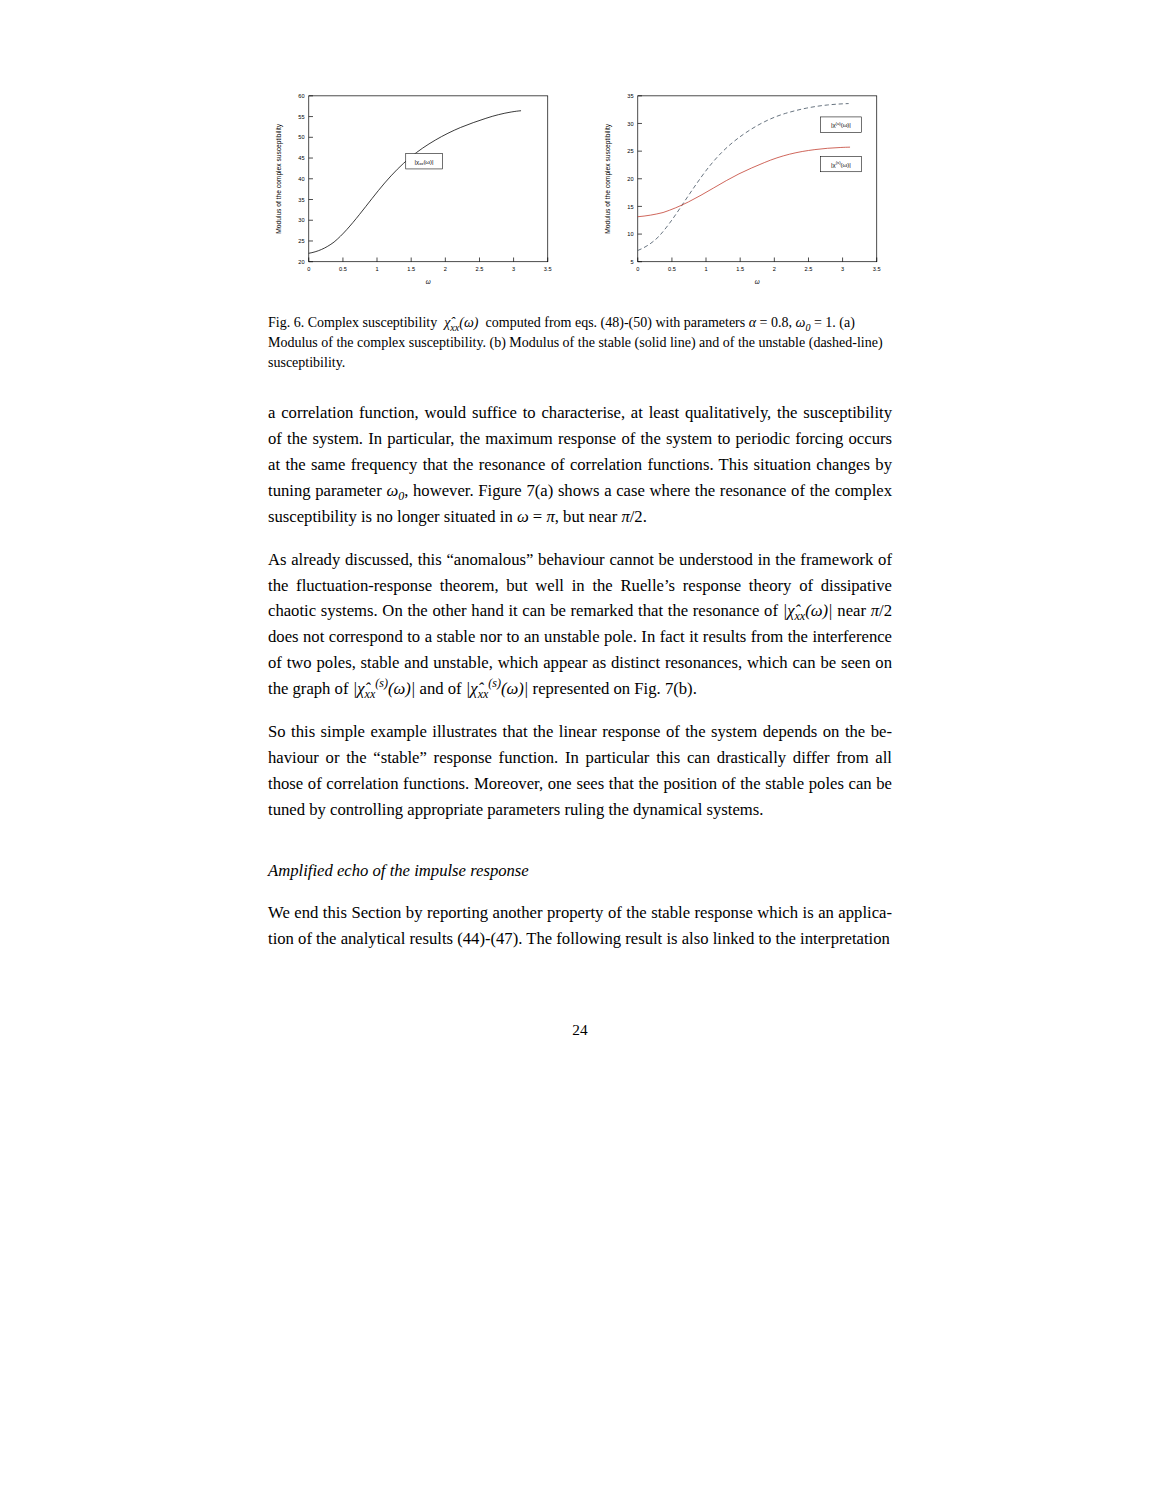60 55 50 45 40 35 30 25 20 0 0.5 1 1.5 2 2.5 3 3.5 ω Modulus of the complex susceptibility |χxx(ω)|
35 30 25 20 15 10 5 0 0.5 1 1.5 2 2.5 3 3.5 ω Modulus of the complex susceptibility |χ(u)(ω)| |χ(s)(ω)|
Fig. 6. Complex susceptibility χ̂xx(ω) computed from eqs. (48)-(50) with parameters α = 0.8, ω0 = 1. (a) Modulus of the complex susceptibility. (b) Modulus of the stable (solid line) and of the unstable (dashed-line) susceptibility.
a correlation function, would suffice to characterise, at least qualitatively, the susceptibility of the system. In particular, the maximum response of the system to periodic forcing occurs at the same frequency that the resonance of correlation functions. This situation changes by tuning parameter ω0, however. Figure 7(a) shows a case where the resonance of the complex susceptibility is no longer situated in ω = π, but near π/2.
As already discussed, this “anomalous” behaviour cannot be understood in the framework of the fluctuation-response theorem, but well in the Ruelle’s response theory of dissipative chaotic systems. On the other hand it can be remarked that the resonance of |χ̂xx(ω)| near π/2 does not correspond to a stable nor to an unstable pole. In fact it results from the interference of two poles, stable and unstable, which appear as distinct resonances, which can be seen on the graph of |χ̂xx(s)(ω)| and of |χ̂xx(s)(ω)| represented on Fig. 7(b).
So this simple example illustrates that the linear response of the system depends on the behaviour or the “stable” response function. In particular this can drastically differ from all those of correlation functions. Moreover, one sees that the position of the stable poles can be tuned by controlling appropriate parameters ruling the dynamical systems.
Amplified echo of the impulse response
We end this Section by reporting another property of the stable response which is an application of the analytical results (44)-(47). The following result is also linked to the interpretation
24